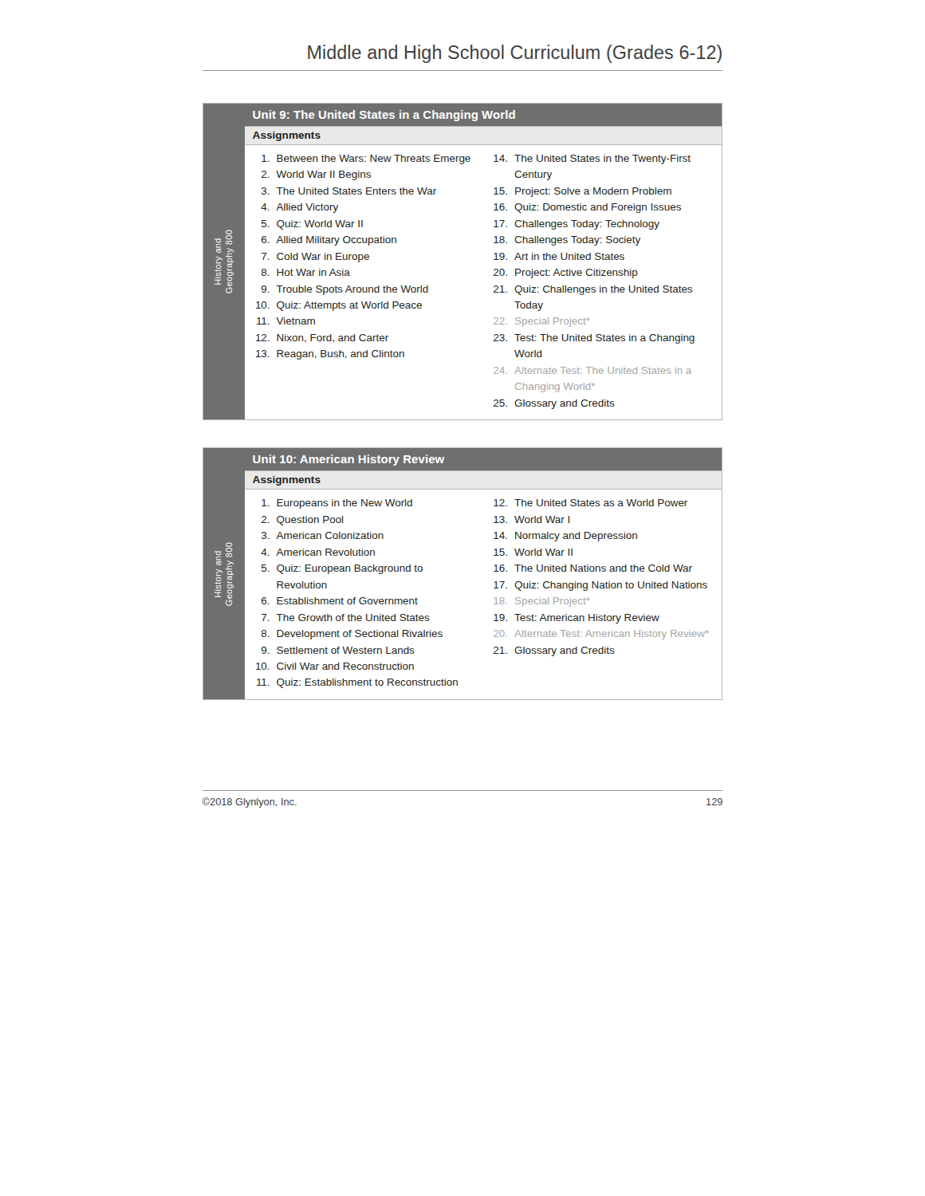Middle and High School Curriculum (Grades 6-12)
History and
Geography 800
Unit 9: The United States in a Changing World
Assignments
1. Between the Wars: New Threats Emerge
2. World War II Begins
3. The United States Enters the War
4. Allied Victory
5. Quiz: World War II
6. Allied Military Occupation
7. Cold War in Europe
8. Hot War in Asia
9. Trouble Spots Around the World
10. Quiz: Attempts at World Peace
11. Vietnam
12. Nixon, Ford, and Carter
13. Reagan, Bush, and Clinton
14. The United States in the Twenty-First Century
15. Project: Solve a Modern Problem
16. Quiz: Domestic and Foreign Issues
17. Challenges Today: Technology
18. Challenges Today: Society
19. Art in the United States
20. Project: Active Citizenship
21. Quiz: Challenges in the United States Today
22. Special Project*
23. Test: The United States in a Changing World
24. Alternate Test: The United States in a Changing World*
25. Glossary and Credits
History and
Geography 800
Unit 10: American History Review
Assignments
1. Europeans in the New World
2. Question Pool
3. American Colonization
4. American Revolution
5. Quiz: European Background to Revolution
6. Establishment of Government
7. The Growth of the United States
8. Development of Sectional Rivalries
9. Settlement of Western Lands
10. Civil War and Reconstruction
11. Quiz: Establishment to Reconstruction
12. The United States as a World Power
13. World War I
14. Normalcy and Depression
15. World War II
16. The United Nations and the Cold War
17. Quiz: Changing Nation to United Nations
18. Special Project*
19. Test: American History Review
20. Alternate Test: American History Review*
21. Glossary and Credits
©2018 Glynlyon, Inc. 129